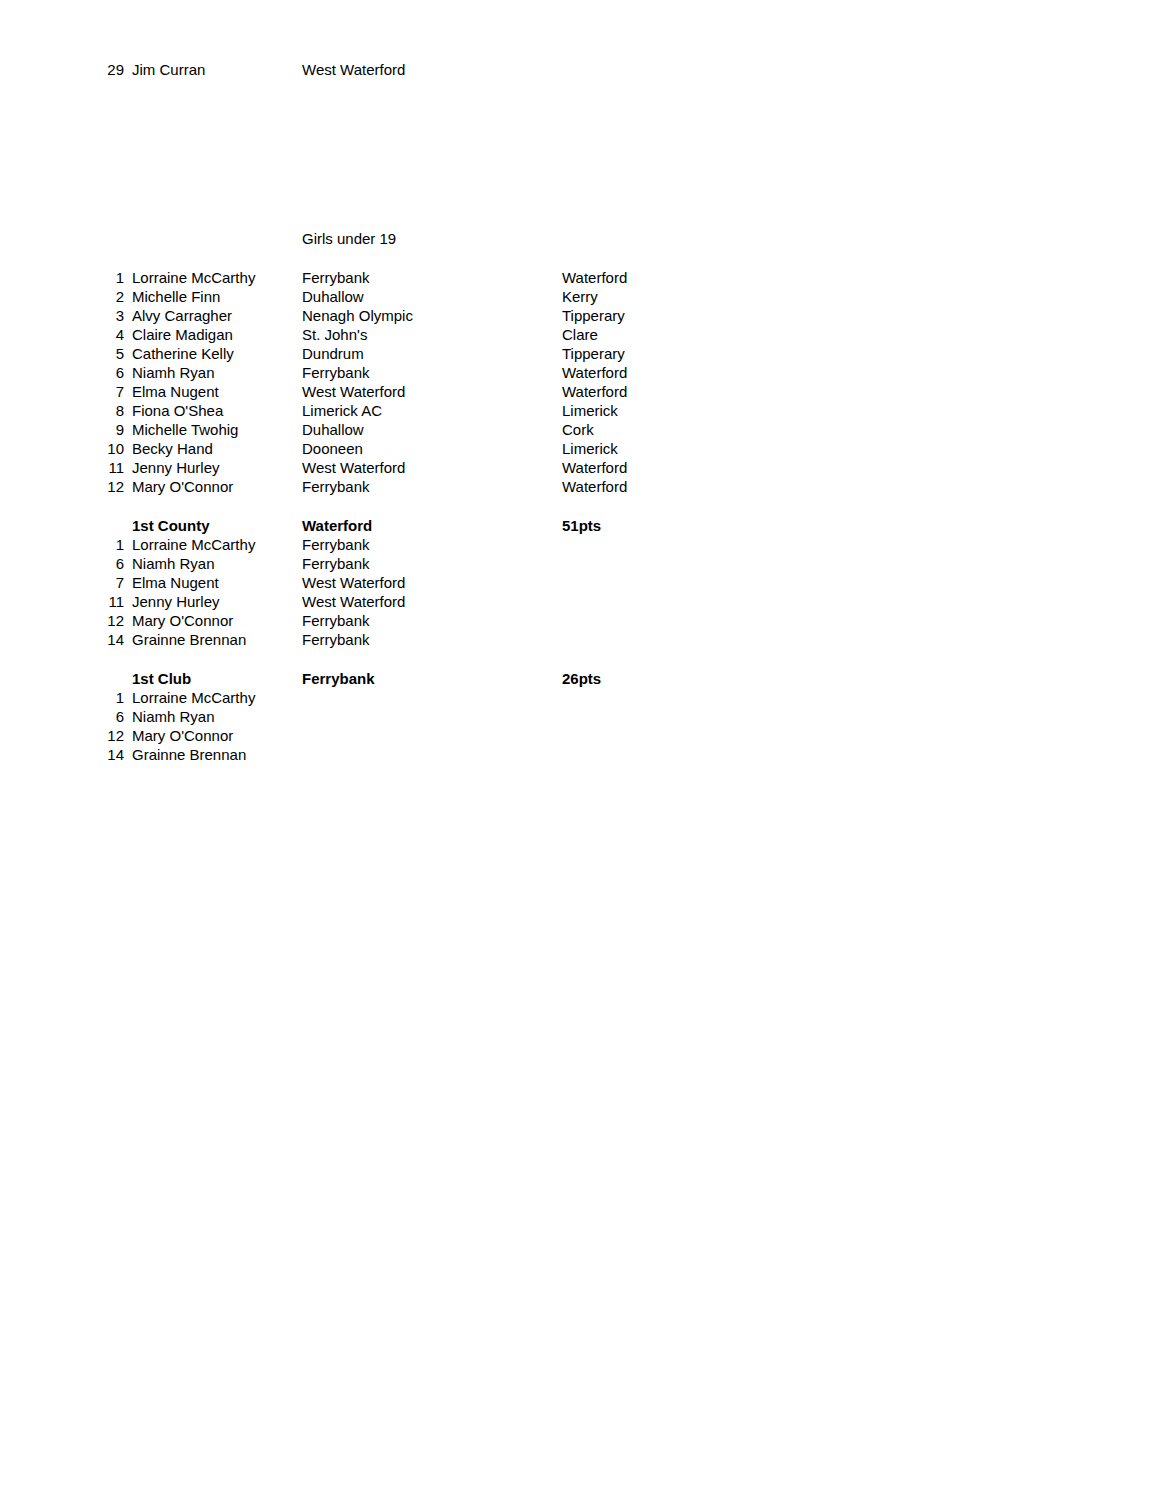| 29 | Jim Curran | West Waterford | |
| | | Girls under 19 | |
| 1 | Lorraine McCarthy | Ferrybank | Waterford |
| 2 | Michelle Finn | Duhallow | Kerry |
| 3 | Alvy Carragher | Nenagh Olympic | Tipperary |
| 4 | Claire Madigan | St. John's | Clare |
| 5 | Catherine Kelly | Dundrum | Tipperary |
| 6 | Niamh Ryan | Ferrybank | Waterford |
| 7 | Elma Nugent | West Waterford | Waterford |
| 8 | Fiona O'Shea | Limerick AC | Limerick |
| 9 | Michelle Twohig | Duhallow | Cork |
| 10 | Becky Hand | Dooneen | Limerick |
| 11 | Jenny Hurley | West Waterford | Waterford |
| 12 | Mary O'Connor | Ferrybank | Waterford |
| | 1st County | Waterford | 51pts |
| 1 | Lorraine McCarthy | Ferrybank | |
| 6 | Niamh Ryan | Ferrybank | |
| 7 | Elma Nugent | West Waterford | |
| 11 | Jenny Hurley | West Waterford | |
| 12 | Mary O'Connor | Ferrybank | |
| 14 | Grainne Brennan | Ferrybank | |
| | 1st Club | Ferrybank | 26pts |
| 1 | Lorraine McCarthy | | |
| 6 | Niamh Ryan | | |
| 12 | Mary O'Connor | | |
| 14 | Grainne Brennan | | |